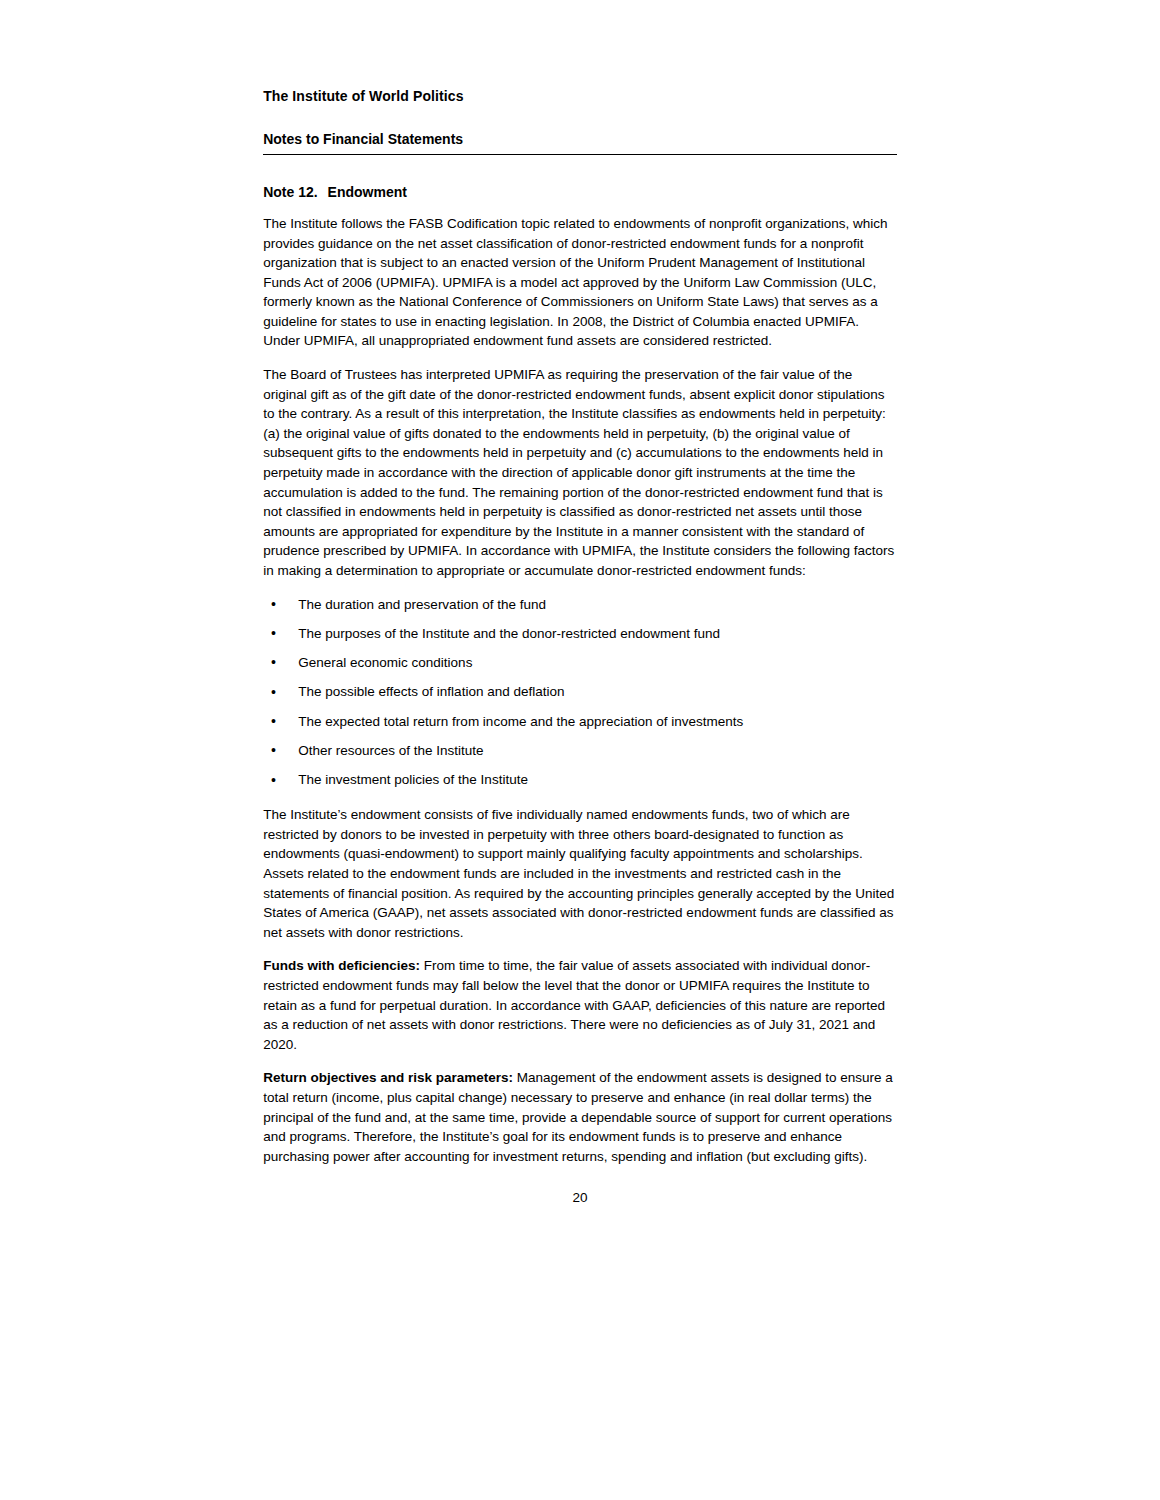The Institute of World Politics
Notes to Financial Statements
Note 12. Endowment
The Institute follows the FASB Codification topic related to endowments of nonprofit organizations, which provides guidance on the net asset classification of donor-restricted endowment funds for a nonprofit organization that is subject to an enacted version of the Uniform Prudent Management of Institutional Funds Act of 2006 (UPMIFA). UPMIFA is a model act approved by the Uniform Law Commission (ULC, formerly known as the National Conference of Commissioners on Uniform State Laws) that serves as a guideline for states to use in enacting legislation. In 2008, the District of Columbia enacted UPMIFA. Under UPMIFA, all unappropriated endowment fund assets are considered restricted.
The Board of Trustees has interpreted UPMIFA as requiring the preservation of the fair value of the original gift as of the gift date of the donor-restricted endowment funds, absent explicit donor stipulations to the contrary. As a result of this interpretation, the Institute classifies as endowments held in perpetuity: (a) the original value of gifts donated to the endowments held in perpetuity, (b) the original value of subsequent gifts to the endowments held in perpetuity and (c) accumulations to the endowments held in perpetuity made in accordance with the direction of applicable donor gift instruments at the time the accumulation is added to the fund. The remaining portion of the donor-restricted endowment fund that is not classified in endowments held in perpetuity is classified as donor-restricted net assets until those amounts are appropriated for expenditure by the Institute in a manner consistent with the standard of prudence prescribed by UPMIFA. In accordance with UPMIFA, the Institute considers the following factors in making a determination to appropriate or accumulate donor-restricted endowment funds:
The duration and preservation of the fund
The purposes of the Institute and the donor-restricted endowment fund
General economic conditions
The possible effects of inflation and deflation
The expected total return from income and the appreciation of investments
Other resources of the Institute
The investment policies of the Institute
The Institute’s endowment consists of five individually named endowments funds, two of which are restricted by donors to be invested in perpetuity with three others board-designated to function as endowments (quasi-endowment) to support mainly qualifying faculty appointments and scholarships. Assets related to the endowment funds are included in the investments and restricted cash in the statements of financial position. As required by the accounting principles generally accepted by the United States of America (GAAP), net assets associated with donor-restricted endowment funds are classified as net assets with donor restrictions.
Funds with deficiencies: From time to time, the fair value of assets associated with individual donor-restricted endowment funds may fall below the level that the donor or UPMIFA requires the Institute to retain as a fund for perpetual duration. In accordance with GAAP, deficiencies of this nature are reported as a reduction of net assets with donor restrictions. There were no deficiencies as of July 31, 2021 and 2020.
Return objectives and risk parameters: Management of the endowment assets is designed to ensure a total return (income, plus capital change) necessary to preserve and enhance (in real dollar terms) the principal of the fund and, at the same time, provide a dependable source of support for current operations and programs. Therefore, the Institute’s goal for its endowment funds is to preserve and enhance purchasing power after accounting for investment returns, spending and inflation (but excluding gifts).
20